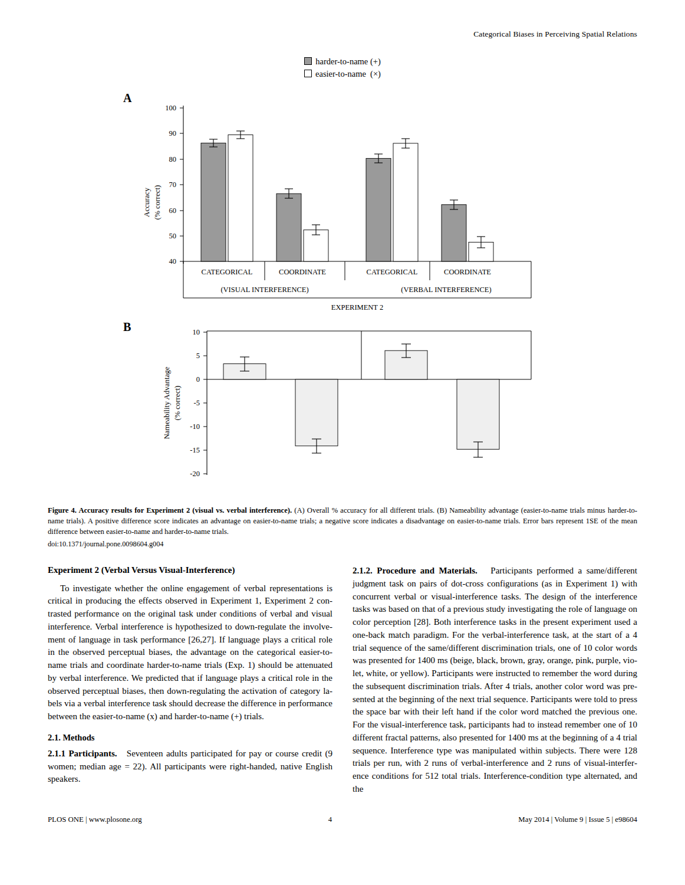Categorical Biases in Perceiving Spatial Relations
harder-to-name (+)
easier-to-name (×)
A 100 90 80 70 60 50 40 Accuracy (% correct) CATEGORICAL COORDINATE CATEGORICAL COORDINATE (VISUAL INTERFERENCE) (VERBAL INTERFERENCE) EXPERIMENT 2 B 10 5 0 -5 -10 -15 -20 Nameability Advantage (% correct)
Figure 4. Accuracy results for Experiment 2 (visual vs. verbal interference). (A) Overall % accuracy for all different trials. (B) Nameability advantage (easier-to-name trials minus harder-to-name trials). A positive difference score indicates an advantage on easier-to-name trials; a negative score indicates a disadvantage on easier-to-name trials. Error bars represent 1SE of the mean difference between easier-to-name and harder-to-name trials. doi:10.1371/journal.pone.0098604.g004
Experiment 2 (Verbal Versus Visual-Interference)
To investigate whether the online engagement of verbal representations is critical in producing the effects observed in Experiment 1, Experiment 2 contrasted performance on the original task under conditions of verbal and visual interference. Verbal interference is hypothesized to down-regulate the involvement of language in task performance [26,27]. If language plays a critical role in the observed perceptual biases, the advantage on the categorical easier-to-name trials and coordinate harder-to-name trials (Exp. 1) should be attenuated by verbal interference. We predicted that if language plays a critical role in the observed perceptual biases, then down-regulating the activation of category labels via a verbal interference task should decrease the difference in performance between the easier-to-name (x) and harder-to-name (+) trials.
2.1. Methods
2.1.1 Participants. Seventeen adults participated for pay or course credit (9 women; median age = 22). All participants were right-handed, native English speakers.
2.1.2. Procedure and Materials. Participants performed a same/different judgment task on pairs of dot-cross configurations (as in Experiment 1) with concurrent verbal or visual-interference tasks. The design of the interference tasks was based on that of a previous study investigating the role of language on color perception [28]. Both interference tasks in the present experiment used a one-back match paradigm. For the verbal-interference task, at the start of a 4 trial sequence of the same/different discrimination trials, one of 10 color words was presented for 1400 ms (beige, black, brown, gray, orange, pink, purple, violet, white, or yellow). Participants were instructed to remember the word during the subsequent discrimination trials. After 4 trials, another color word was presented at the beginning of the next trial sequence. Participants were told to press the space bar with their left hand if the color word matched the previous one. For the visual-interference task, participants had to instead remember one of 10 different fractal patterns, also presented for 1400 ms at the beginning of a 4 trial sequence. Interference type was manipulated within subjects. There were 128 trials per run, with 2 runs of verbal-interference and 2 runs of visual-interference conditions for 512 total trials. Interference-condition type alternated, and the
PLOS ONE | www.plosone.org
4
May 2014 | Volume 9 | Issue 5 | e98604